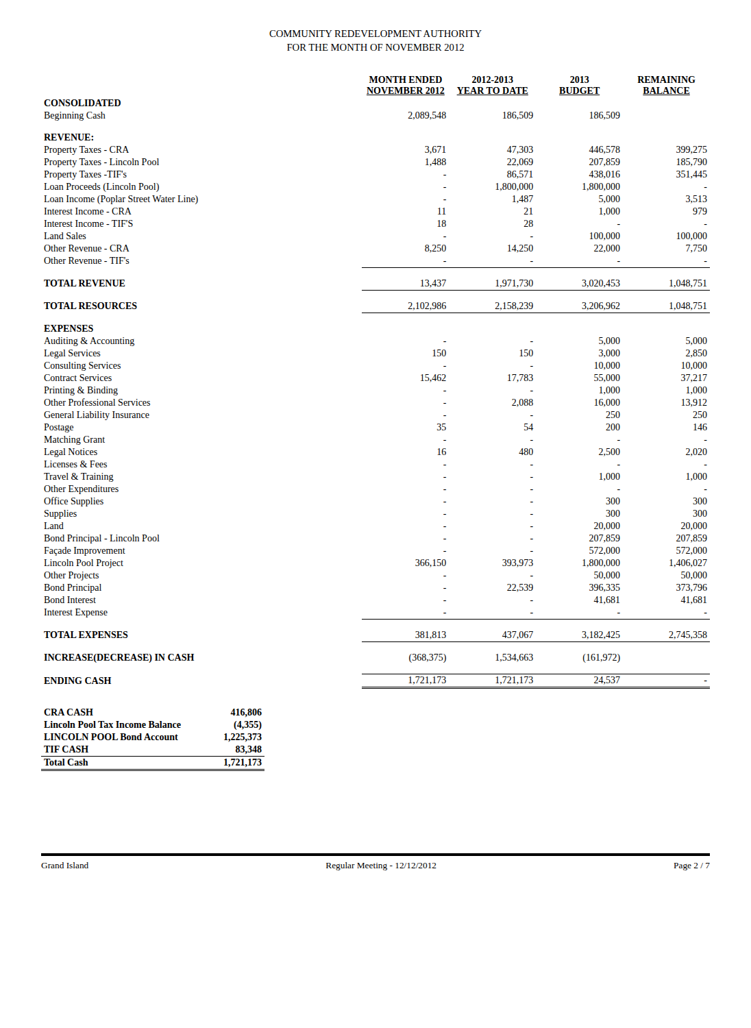COMMUNITY REDEVELOPMENT AUTHORITY
FOR THE MONTH OF NOVEMBER 2012
| | MONTH ENDED NOVEMBER 2012 | 2012-2013 YEAR TO DATE | 2013 BUDGET | REMAINING BALANCE |
| --- | --- | --- | --- | --- |
| CONSOLIDATED | | | | |
| Beginning Cash | 2,089,548 | 186,509 | 186,509 | |
| REVENUE: | | | | |
| Property Taxes - CRA | 3,671 | 47,303 | 446,578 | 399,275 |
| Property Taxes - Lincoln Pool | 1,488 | 22,069 | 207,859 | 185,790 |
| Property Taxes -TIF's | - | 86,571 | 438,016 | 351,445 |
| Loan Proceeds (Lincoln Pool) | - | 1,800,000 | 1,800,000 | - |
| Loan Income (Poplar Street Water Line) | - | 1,487 | 5,000 | 3,513 |
| Interest Income - CRA | 11 | 21 | 1,000 | 979 |
| Interest Income - TIF'S | 18 | 28 | - | - |
| Land Sales | - | - | 100,000 | 100,000 |
| Other Revenue - CRA | 8,250 | 14,250 | 22,000 | 7,750 |
| Other Revenue - TIF's | - | - | - | - |
| TOTAL REVENUE | 13,437 | 1,971,730 | 3,020,453 | 1,048,751 |
| TOTAL RESOURCES | 2,102,986 | 2,158,239 | 3,206,962 | 1,048,751 |
| EXPENSES | | | | |
| Auditing & Accounting | - | - | 5,000 | 5,000 |
| Legal Services | 150 | 150 | 3,000 | 2,850 |
| Consulting Services | - | - | 10,000 | 10,000 |
| Contract Services | 15,462 | 17,783 | 55,000 | 37,217 |
| Printing & Binding | - | - | 1,000 | 1,000 |
| Other Professional Services | - | 2,088 | 16,000 | 13,912 |
| General Liability Insurance | - | - | 250 | 250 |
| Postage | 35 | 54 | 200 | 146 |
| Matching Grant | - | - | - | - |
| Legal Notices | 16 | 480 | 2,500 | 2,020 |
| Licenses & Fees | - | - | - | - |
| Travel & Training | - | - | 1,000 | 1,000 |
| Other Expenditures | - | - | - | - |
| Office Supplies | - | - | 300 | 300 |
| Supplies | - | - | 300 | 300 |
| Land | - | - | 20,000 | 20,000 |
| Bond Principal - Lincoln Pool | - | - | 207,859 | 207,859 |
| Façade Improvement | - | - | 572,000 | 572,000 |
| Lincoln Pool Project | 366,150 | 393,973 | 1,800,000 | 1,406,027 |
| Other Projects | - | - | 50,000 | 50,000 |
| Bond Principal | - | 22,539 | 396,335 | 373,796 |
| Bond Interest | - | - | 41,681 | 41,681 |
| Interest Expense | - | - | - | - |
| TOTAL EXPENSES | 381,813 | 437,067 | 3,182,425 | 2,745,358 |
| INCREASE(DECREASE) IN CASH | (368,375) | 1,534,663 | (161,972) | |
| ENDING CASH | 1,721,173 | 1,721,173 | 24,537 | - |
| CRA CASH | 416,806 |
| Lincoln Pool Tax Income Balance | (4,355) |
| LINCOLN POOL Bond Account | 1,225,373 |
| TIF CASH | 83,348 |
| Total Cash | 1,721,173 |
Grand Island Regular Meeting - 12/12/2012 Page 2 / 7